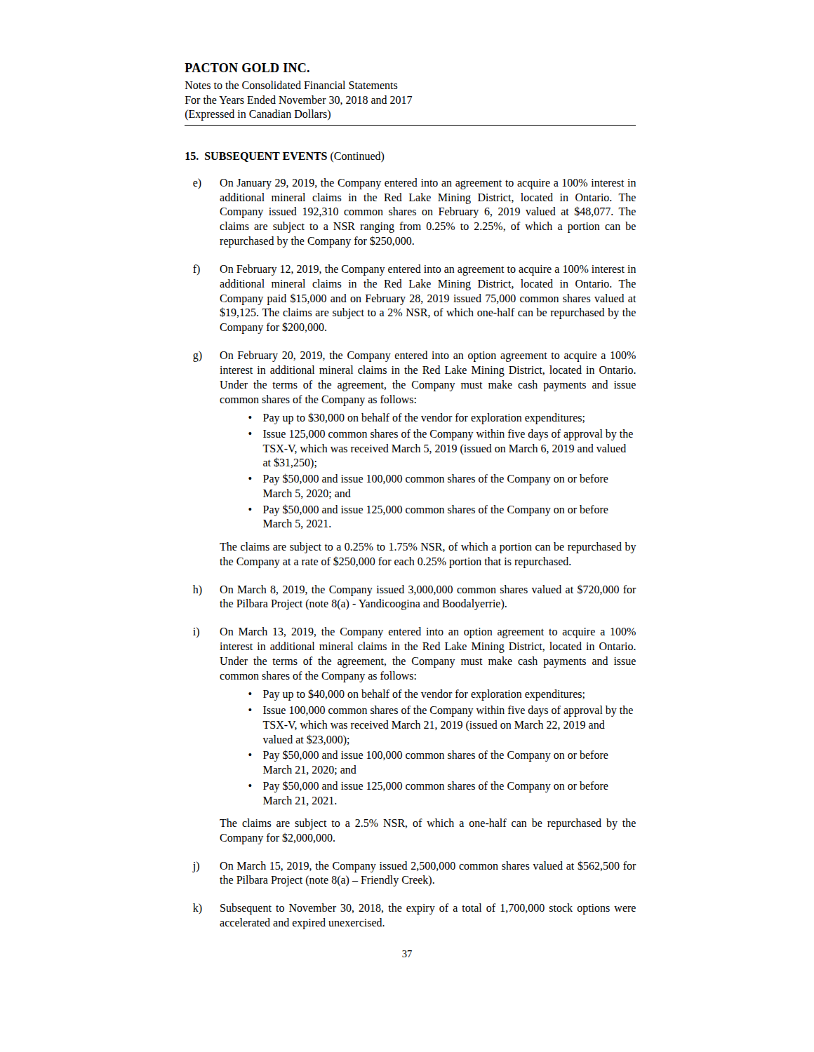PACTON GOLD INC.
Notes to the Consolidated Financial Statements
For the Years Ended November 30, 2018 and 2017
(Expressed in Canadian Dollars)
15. SUBSEQUENT EVENTS (Continued)
e) On January 29, 2019, the Company entered into an agreement to acquire a 100% interest in additional mineral claims in the Red Lake Mining District, located in Ontario. The Company issued 192,310 common shares on February 6, 2019 valued at $48,077. The claims are subject to a NSR ranging from 0.25% to 2.25%, of which a portion can be repurchased by the Company for $250,000.
f) On February 12, 2019, the Company entered into an agreement to acquire a 100% interest in additional mineral claims in the Red Lake Mining District, located in Ontario. The Company paid $15,000 and on February 28, 2019 issued 75,000 common shares valued at $19,125. The claims are subject to a 2% NSR, of which one-half can be repurchased by the Company for $200,000.
g) On February 20, 2019, the Company entered into an option agreement to acquire a 100% interest in additional mineral claims in the Red Lake Mining District, located in Ontario. Under the terms of the agreement, the Company must make cash payments and issue common shares of the Company as follows:
Pay up to $30,000 on behalf of the vendor for exploration expenditures;
Issue 125,000 common shares of the Company within five days of approval by the TSX-V, which was received March 5, 2019 (issued on March 6, 2019 and valued at $31,250);
Pay $50,000 and issue 100,000 common shares of the Company on or before March 5, 2020; and
Pay $50,000 and issue 125,000 common shares of the Company on or before March 5, 2021.
The claims are subject to a 0.25% to 1.75% NSR, of which a portion can be repurchased by the Company at a rate of $250,000 for each 0.25% portion that is repurchased.
h) On March 8, 2019, the Company issued 3,000,000 common shares valued at $720,000 for the Pilbara Project (note 8(a) - Yandicoogina and Boodalyerrie).
i) On March 13, 2019, the Company entered into an option agreement to acquire a 100% interest in additional mineral claims in the Red Lake Mining District, located in Ontario. Under the terms of the agreement, the Company must make cash payments and issue common shares of the Company as follows:
Pay up to $40,000 on behalf of the vendor for exploration expenditures;
Issue 100,000 common shares of the Company within five days of approval by the TSX-V, which was received March 21, 2019 (issued on March 22, 2019 and valued at $23,000);
Pay $50,000 and issue 100,000 common shares of the Company on or before March 21, 2020; and
Pay $50,000 and issue 125,000 common shares of the Company on or before March 21, 2021.
The claims are subject to a 2.5% NSR, of which a one-half can be repurchased by the Company for $2,000,000.
j) On March 15, 2019, the Company issued 2,500,000 common shares valued at $562,500 for the Pilbara Project (note 8(a) – Friendly Creek).
k) Subsequent to November 30, 2018, the expiry of a total of 1,700,000 stock options were accelerated and expired unexercised.
37